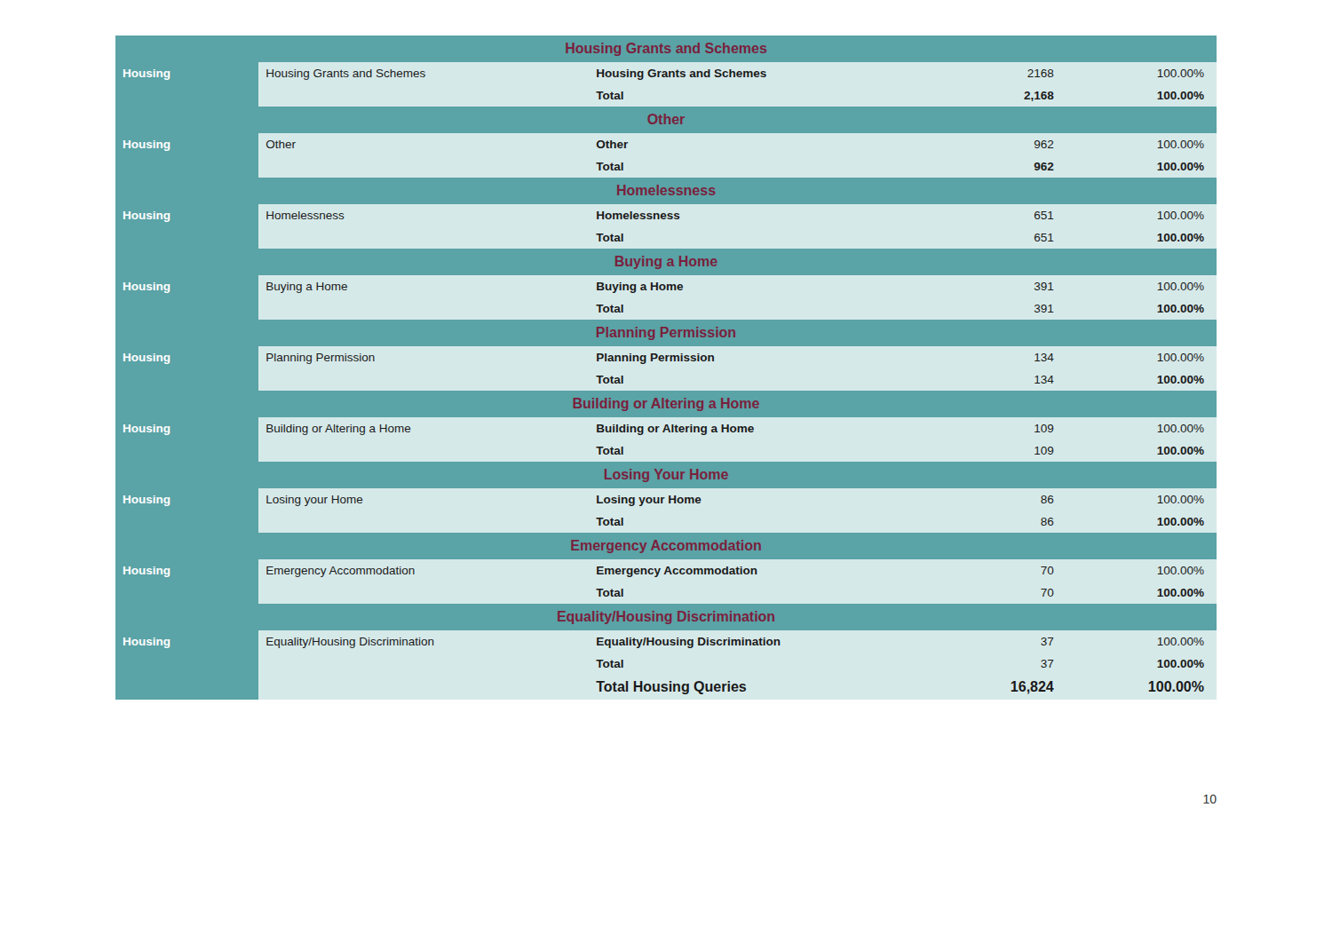| Housing Grants and Schemes |
| Housing | Housing Grants and Schemes | Housing Grants and Schemes | 2168 | 100.00% |
| | | Total | 2,168 | 100.00% |
| Other |
| Housing | Other | Other | 962 | 100.00% |
| | | Total | 962 | 100.00% |
| Homelessness |
| Housing | Homelessness | Homelessness | 651 | 100.00% |
| | | Total | 651 | 100.00% |
| Buying a Home |
| Housing | Buying a Home | Buying a Home | 391 | 100.00% |
| | | Total | 391 | 100.00% |
| Planning Permission |
| Housing | Planning Permission | Planning Permission | 134 | 100.00% |
| | | Total | 134 | 100.00% |
| Building or Altering a Home |
| Housing | Building or Altering a Home | Building or Altering a Home | 109 | 100.00% |
| | | Total | 109 | 100.00% |
| Losing Your Home |
| Housing | Losing your Home | Losing your Home | 86 | 100.00% |
| | | Total | 86 | 100.00% |
| Emergency Accommodation |
| Housing | Emergency Accommodation | Emergency Accommodation | 70 | 100.00% |
| | | Total | 70 | 100.00% |
| Equality/Housing Discrimination |
| Housing | Equality/Housing Discrimination | Equality/Housing Discrimination | 37 | 100.00% |
| | | Total | 37 | 100.00% |
| | | Total Housing Queries | 16,824 | 100.00% |
10